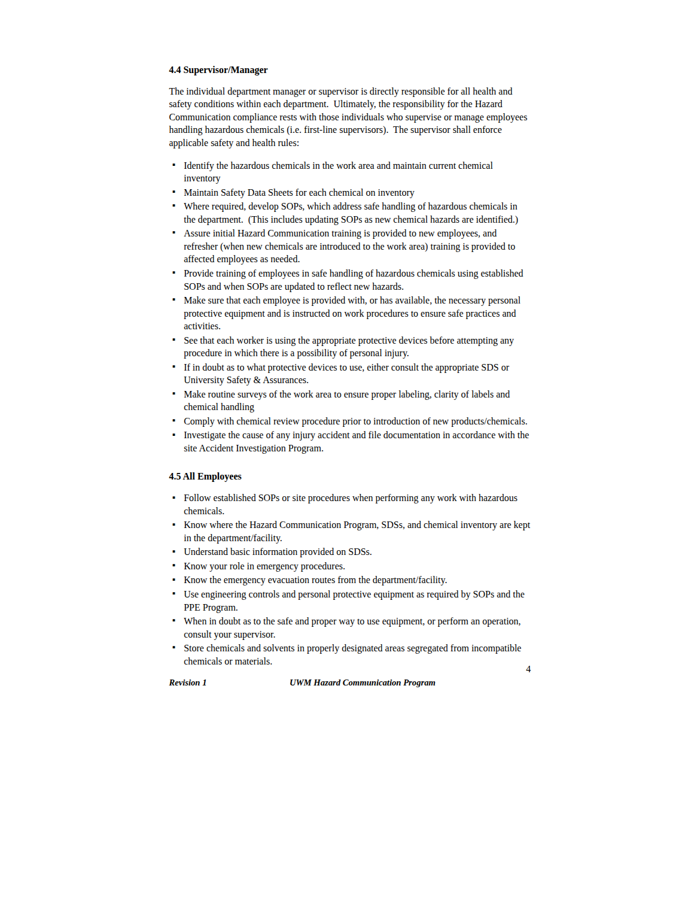4.4 Supervisor/Manager
The individual department manager or supervisor is directly responsible for all health and safety conditions within each department. Ultimately, the responsibility for the Hazard Communication compliance rests with those individuals who supervise or manage employees handling hazardous chemicals (i.e. first-line supervisors). The supervisor shall enforce applicable safety and health rules:
Identify the hazardous chemicals in the work area and maintain current chemical inventory
Maintain Safety Data Sheets for each chemical on inventory
Where required, develop SOPs, which address safe handling of hazardous chemicals in the department. (This includes updating SOPs as new chemical hazards are identified.)
Assure initial Hazard Communication training is provided to new employees, and refresher (when new chemicals are introduced to the work area) training is provided to affected employees as needed.
Provide training of employees in safe handling of hazardous chemicals using established SOPs and when SOPs are updated to reflect new hazards.
Make sure that each employee is provided with, or has available, the necessary personal protective equipment and is instructed on work procedures to ensure safe practices and activities.
See that each worker is using the appropriate protective devices before attempting any procedure in which there is a possibility of personal injury.
If in doubt as to what protective devices to use, either consult the appropriate SDS or University Safety & Assurances.
Make routine surveys of the work area to ensure proper labeling, clarity of labels and chemical handling
Comply with chemical review procedure prior to introduction of new products/chemicals.
Investigate the cause of any injury accident and file documentation in accordance with the site Accident Investigation Program.
4.5 All Employees
Follow established SOPs or site procedures when performing any work with hazardous chemicals.
Know where the Hazard Communication Program, SDSs, and chemical inventory are kept in the department/facility.
Understand basic information provided on SDSs.
Know your role in emergency procedures.
Know the emergency evacuation routes from the department/facility.
Use engineering controls and personal protective equipment as required by SOPs and the PPE Program.
When in doubt as to the safe and proper way to use equipment, or perform an operation, consult your supervisor.
Store chemicals and solvents in properly designated areas segregated from incompatible chemicals or materials.
4
Revision 1 UWM Hazard Communication Program